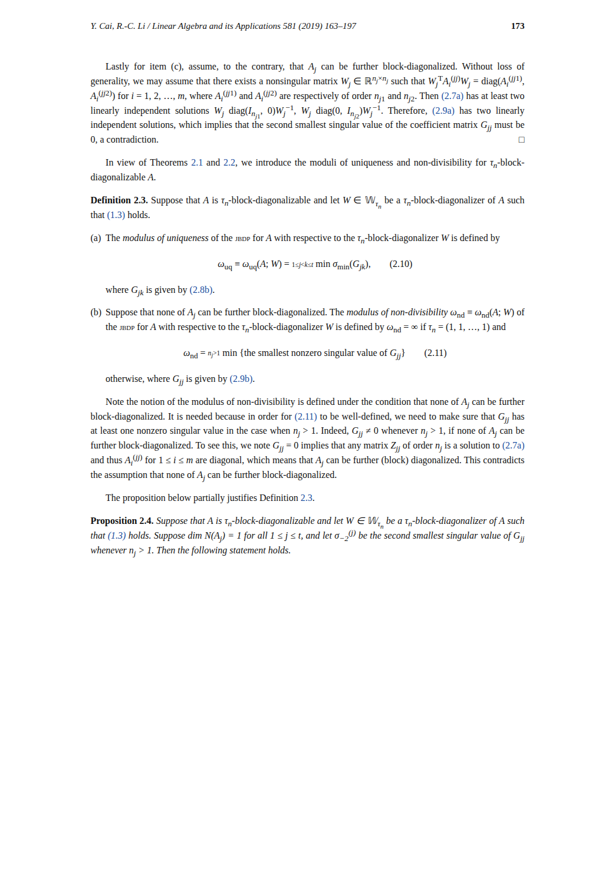Y. Cai, R.-C. Li / Linear Algebra and its Applications 581 (2019) 163–197 173
Lastly for item (c), assume, to the contrary, that Aj can be further block-diagonalized. Without loss of generality, we may assume that there exists a nonsingular matrix Wj ∈ ℝnj×nj such that WjTAi(jj)Wj = diag(Ai(jj1), Ai(jj2)) for i = 1, 2, …, m, where Ai(jj1) and Ai(jj2) are respectively of order nj1 and nj2. Then (2.7a) has at least two linearly independent solutions Wj diag(Inj1, 0)Wj−1, Wj diag(0, Inj2)Wj−1. Therefore, (2.9a) has two linearly independent solutions, which implies that the second smallest singular value of the coefficient matrix Gjj must be 0, a contradiction. □
In view of Theorems 2.1 and 2.2, we introduce the moduli of uniqueness and non-divisibility for τn-block-diagonalizable A.
Definition 2.3. Suppose that A is τn-block-diagonalizable and let W ∈ 𝕎τn be a τn-block-diagonalizer of A such that (1.3) holds.
(a) The modulus of uniqueness of the jbdp for A with respective to the τn-block-diagonalizer W is defined by
ωuq ≡ ωuq(A; W) = 1≤j<k≤t min σmin(Gjk),
(2.10)
where Gjk is given by (2.8b).
(b) Suppose that none of Aj can be further block-diagonalized. The modulus of non-divisibility ωnd ≡ ωnd(A; W) of the jbdp for A with respective to the τn-block-diagonalizer W is defined by ωnd = ∞ if τn = (1, 1, …, 1) and
ωnd = nj>1 min {the smallest nonzero singular value of Gjj}
(2.11)
otherwise, where Gjj is given by (2.9b).
Note the notion of the modulus of non-divisibility is defined under the condition that none of Aj can be further block-diagonalized. It is needed because in order for (2.11) to be well-defined, we need to make sure that Gjj has at least one nonzero singular value in the case when nj > 1. Indeed, Gjj ≠ 0 whenever nj > 1, if none of Aj can be further block-diagonalized. To see this, we note Gjj = 0 implies that any matrix Zjj of order nj is a solution to (2.7a) and thus Ai(jj) for 1 ≤ i ≤ m are diagonal, which means that Aj can be further (block) diagonalized. This contradicts the assumption that none of Aj can be further block-diagonalized.
The proposition below partially justifies Definition 2.3.
Proposition 2.4. Suppose that A is τn-block-diagonalizable and let W ∈ 𝕎τn be a τn-block-diagonalizer of A such that (1.3) holds. Suppose dim N(Aj) = 1 for all 1 ≤ j ≤ t, and let σ−2(j) be the second smallest singular value of Gjj whenever nj > 1. Then the following statement holds.